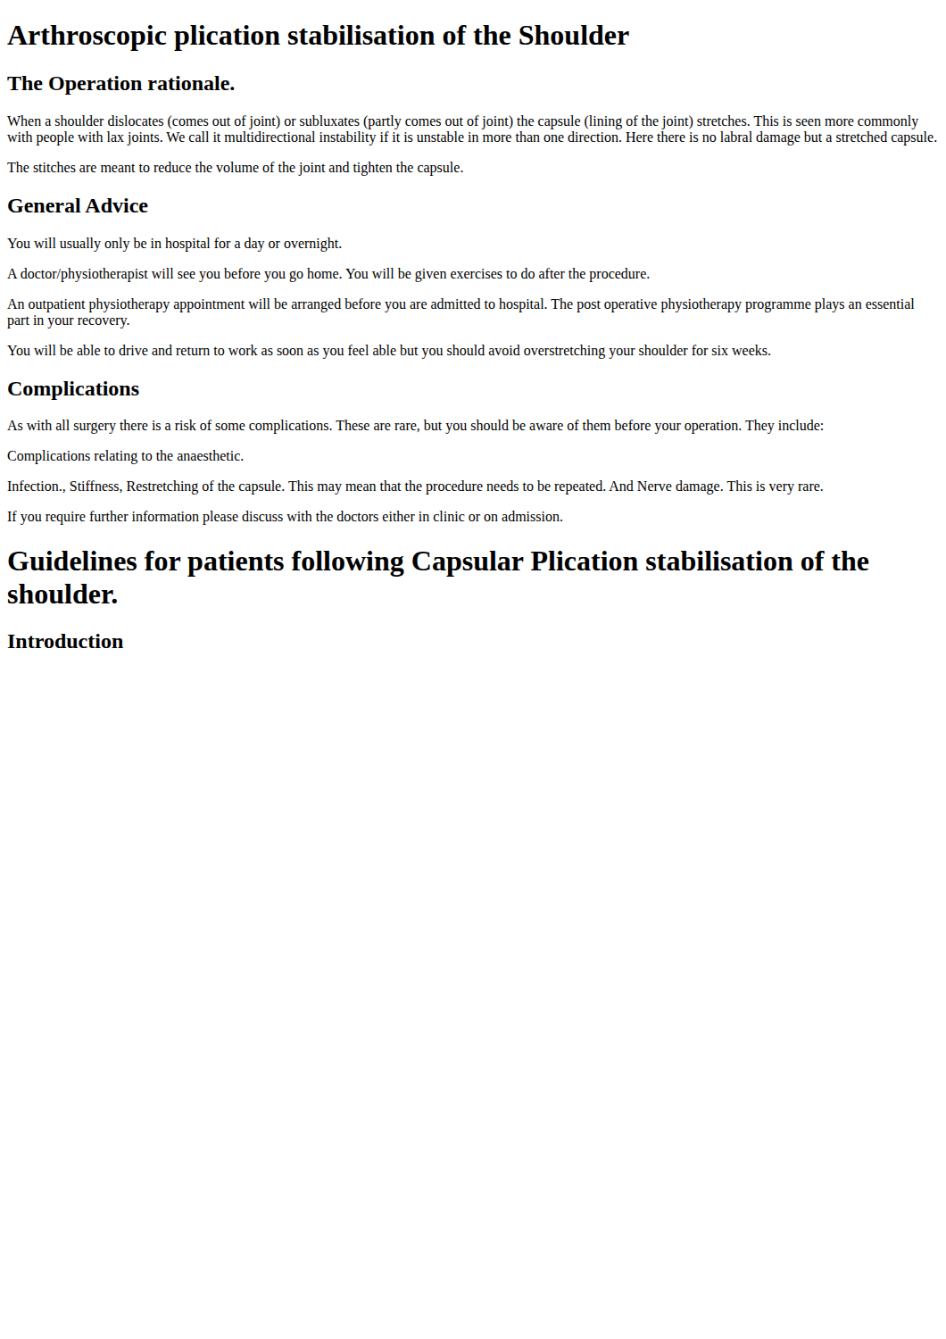Arthroscopic plication stabilisation of the Shoulder
The Operation rationale.
When a shoulder dislocates (comes out of joint) or subluxates (partly comes out of joint) the capsule (lining of the joint) stretches. This is seen more commonly with people with lax joints. We call it multidirectional instability if it is unstable in more than one direction. Here there is no labral damage but a stretched capsule.
The stitches are meant to reduce the volume of the joint and tighten the capsule.
General Advice
You will usually only be in hospital for a day or overnight.
A doctor/physiotherapist will see you before you go home. You will be given exercises to do after the procedure.
An outpatient physiotherapy appointment will be arranged before you are admitted to hospital. The post operative physiotherapy programme plays an essential part in your recovery.
You will be able to drive and return to work as soon as you feel able but you should avoid overstretching your shoulder for six weeks.
Complications
As with all surgery there is a risk of some complications. These are rare, but you should be aware of them before your operation. They include:
Complications relating to the anaesthetic.
Infection., Stiffness, Restretching of the capsule. This may mean that the procedure needs to be repeated. And Nerve damage. This is very rare.
If you require further information please discuss with the doctors either in clinic or on admission.
Guidelines for patients following Capsular Plication stabilisation of the shoulder.
Introduction